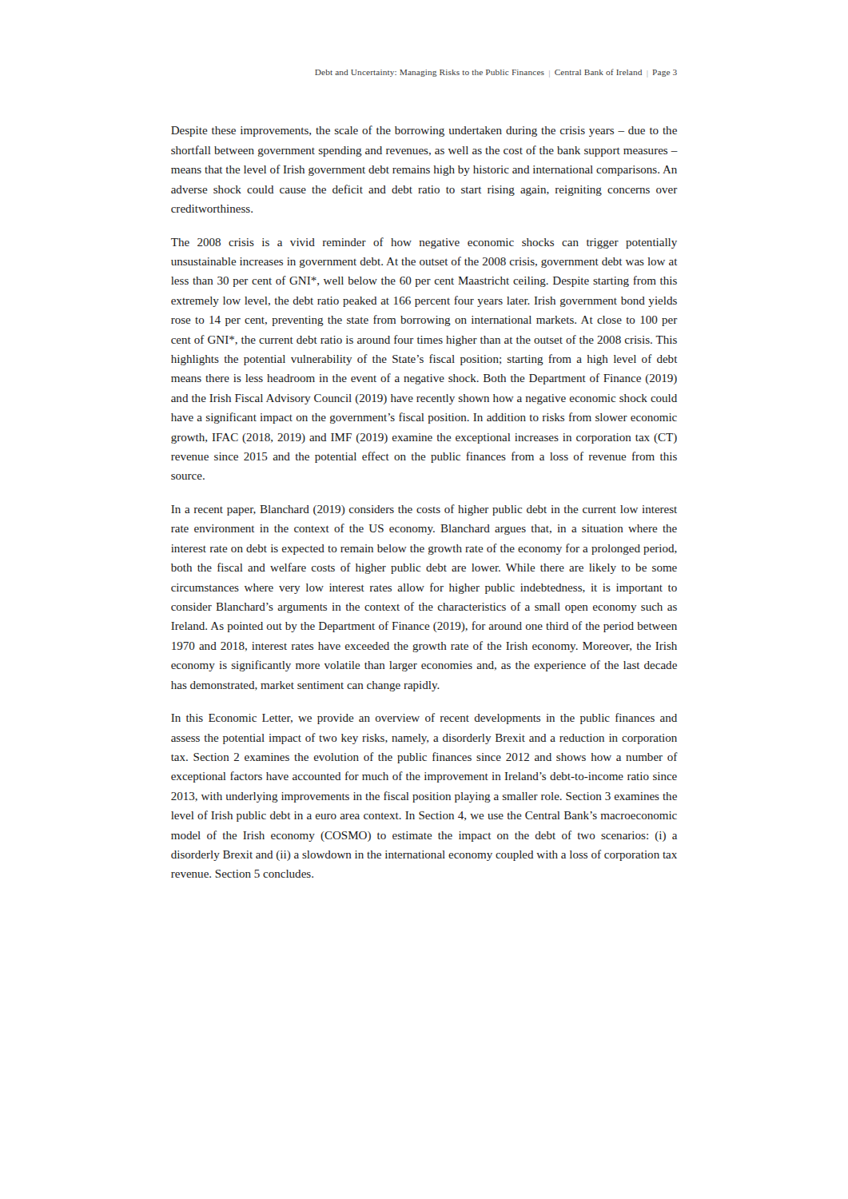Debt and Uncertainty: Managing Risks to the Public Finances|Central Bank of Ireland|Page 3
Despite these improvements, the scale of the borrowing undertaken during the crisis years – due to the shortfall between government spending and revenues, as well as the cost of the bank support measures – means that the level of Irish government debt remains high by historic and international comparisons. An adverse shock could cause the deficit and debt ratio to start rising again, reigniting concerns over creditworthiness.
The 2008 crisis is a vivid reminder of how negative economic shocks can trigger potentially unsustainable increases in government debt. At the outset of the 2008 crisis, government debt was low at less than 30 per cent of GNI*, well below the 60 per cent Maastricht ceiling. Despite starting from this extremely low level, the debt ratio peaked at 166 percent four years later. Irish government bond yields rose to 14 per cent, preventing the state from borrowing on international markets. At close to 100 per cent of GNI*, the current debt ratio is around four times higher than at the outset of the 2008 crisis. This highlights the potential vulnerability of the State’s fiscal position; starting from a high level of debt means there is less headroom in the event of a negative shock. Both the Department of Finance (2019) and the Irish Fiscal Advisory Council (2019) have recently shown how a negative economic shock could have a significant impact on the government’s fiscal position. In addition to risks from slower economic growth, IFAC (2018, 2019) and IMF (2019) examine the exceptional increases in corporation tax (CT) revenue since 2015 and the potential effect on the public finances from a loss of revenue from this source.
In a recent paper, Blanchard (2019) considers the costs of higher public debt in the current low interest rate environment in the context of the US economy. Blanchard argues that, in a situation where the interest rate on debt is expected to remain below the growth rate of the economy for a prolonged period, both the fiscal and welfare costs of higher public debt are lower. While there are likely to be some circumstances where very low interest rates allow for higher public indebtedness, it is important to consider Blanchard’s arguments in the context of the characteristics of a small open economy such as Ireland. As pointed out by the Department of Finance (2019), for around one third of the period between 1970 and 2018, interest rates have exceeded the growth rate of the Irish economy. Moreover, the Irish economy is significantly more volatile than larger economies and, as the experience of the last decade has demonstrated, market sentiment can change rapidly.
In this Economic Letter, we provide an overview of recent developments in the public finances and assess the potential impact of two key risks, namely, a disorderly Brexit and a reduction in corporation tax. Section 2 examines the evolution of the public finances since 2012 and shows how a number of exceptional factors have accounted for much of the improvement in Ireland’s debt-to-income ratio since 2013, with underlying improvements in the fiscal position playing a smaller role. Section 3 examines the level of Irish public debt in a euro area context. In Section 4, we use the Central Bank’s macroeconomic model of the Irish economy (COSMO) to estimate the impact on the debt of two scenarios: (i) a disorderly Brexit and (ii) a slowdown in the international economy coupled with a loss of corporation tax revenue. Section 5 concludes.